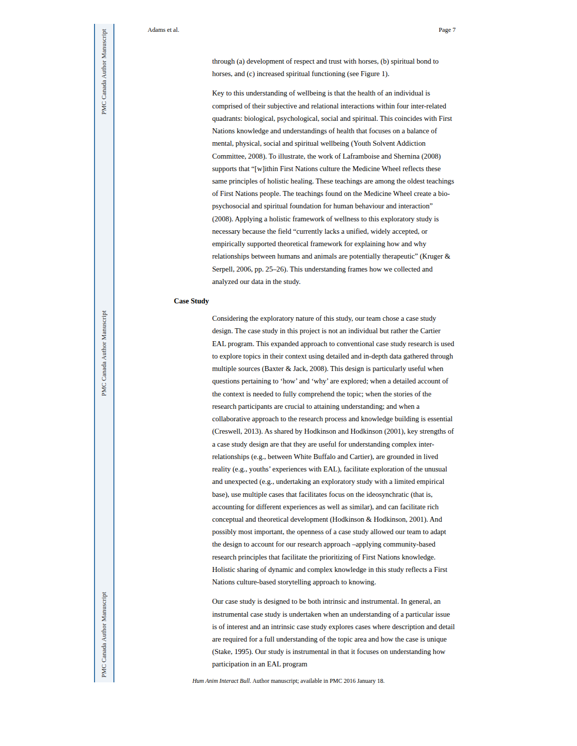PMC Canada Author Manuscript PMC Canada Author Manuscript PMC Canada Author Manuscript
Adams et al.
Page 7
through (a) development of respect and trust with horses, (b) spiritual bond to horses, and (c) increased spiritual functioning (see Figure 1).
Key to this understanding of wellbeing is that the health of an individual is comprised of their subjective and relational interactions within four inter-related quadrants: biological, psychological, social and spiritual. This coincides with First Nations knowledge and understandings of health that focuses on a balance of mental, physical, social and spiritual wellbeing (Youth Solvent Addiction Committee, 2008). To illustrate, the work of Laframboise and Shernina (2008) supports that “[w]ithin First Nations culture the Medicine Wheel reflects these same principles of holistic healing. These teachings are among the oldest teachings of First Nations people. The teachings found on the Medicine Wheel create a bio-psychosocial and spiritual foundation for human behaviour and interaction” (2008). Applying a holistic framework of wellness to this exploratory study is necessary because the field “currently lacks a unified, widely accepted, or empirically supported theoretical framework for explaining how and why relationships between humans and animals are potentially therapeutic” (Kruger & Serpell, 2006, pp. 25–26). This understanding frames how we collected and analyzed our data in the study.
Case Study
Considering the exploratory nature of this study, our team chose a case study design. The case study in this project is not an individual but rather the Cartier EAL program. This expanded approach to conventional case study research is used to explore topics in their context using detailed and in-depth data gathered through multiple sources (Baxter & Jack, 2008). This design is particularly useful when questions pertaining to ‘how’ and ‘why’ are explored; when a detailed account of the context is needed to fully comprehend the topic; when the stories of the research participants are crucial to attaining understanding; and when a collaborative approach to the research process and knowledge building is essential (Creswell, 2013). As shared by Hodkinson and Hodkinson (2001), key strengths of a case study design are that they are useful for understanding complex inter-relationships (e.g., between White Buffalo and Cartier), are grounded in lived reality (e.g., youths’ experiences with EAL), facilitate exploration of the unusual and unexpected (e.g., undertaking an exploratory study with a limited empirical base), use multiple cases that facilitates focus on the ideosynchratic (that is, accounting for different experiences as well as similar), and can facilitate rich conceptual and theoretical development (Hodkinson & Hodkinson, 2001). And possibly most important, the openness of a case study allowed our team to adapt the design to account for our research approach –applying community-based research principles that facilitate the prioritizing of First Nations knowledge. Holistic sharing of dynamic and complex knowledge in this study reflects a First Nations culture-based storytelling approach to knowing.
Our case study is designed to be both intrinsic and instrumental. In general, an instrumental case study is undertaken when an understanding of a particular issue is of interest and an intrinsic case study explores cases where description and detail are required for a full understanding of the topic area and how the case is unique (Stake, 1995). Our study is instrumental in that it focuses on understanding how participation in an EAL program
Hum Anim Interact Bull. Author manuscript; available in PMC 2016 January 18.